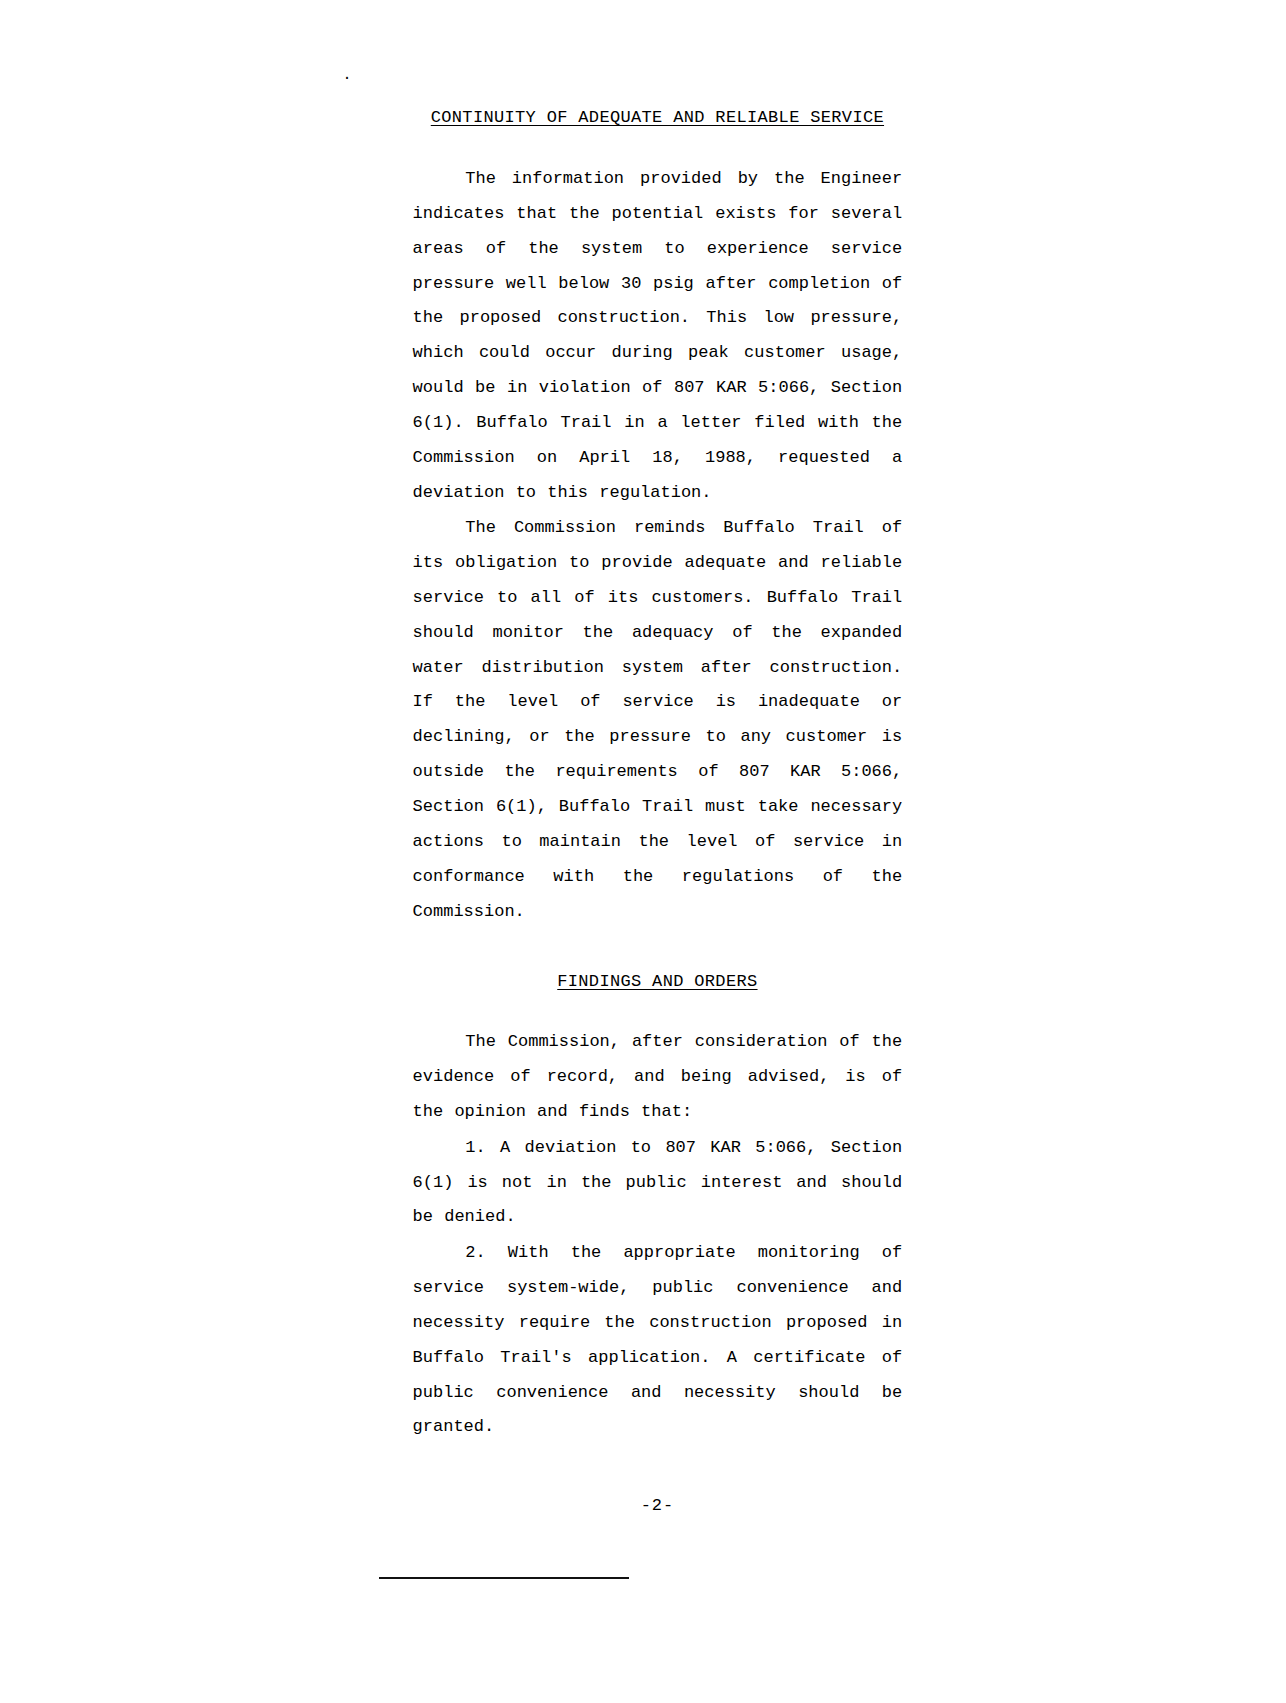·
CONTINUITY OF ADEQUATE AND RELIABLE SERVICE
The information provided by the Engineer indicates that the potential exists for several areas of the system to experience service pressure well below 30 psig after completion of the proposed construction. This low pressure, which could occur during peak customer usage, would be in violation of 807 KAR 5:066, Section 6(1). Buffalo Trail in a letter filed with the Commission on April 18, 1988, requested a deviation to this regulation.
The Commission reminds Buffalo Trail of its obligation to provide adequate and reliable service to all of its customers. Buffalo Trail should monitor the adequacy of the expanded water distribution system after construction. If the level of service is inadequate or declining, or the pressure to any customer is outside the requirements of 807 KAR 5:066, Section 6(1), Buffalo Trail must take necessary actions to maintain the level of service in conformance with the regulations of the Commission.
FINDINGS AND ORDERS
The Commission, after consideration of the evidence of record, and being advised, is of the opinion and finds that:
1. A deviation to 807 KAR 5:066, Section 6(1) is not in the public interest and should be denied.
2. With the appropriate monitoring of service system-wide, public convenience and necessity require the construction proposed in Buffalo Trail's application. A certificate of public convenience and necessity should be granted.
-2-